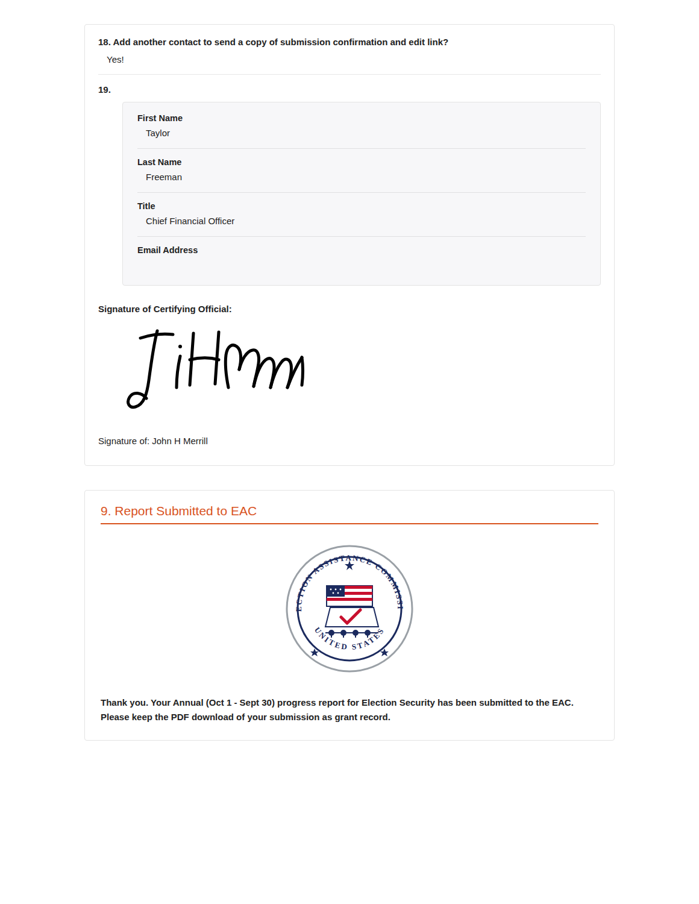18. Add another contact to send a copy of submission confirmation and edit link?
Yes!
19.
First Name
Taylor
Last Name
Freeman
Title
Chief Financial Officer
Email Address
Signature of Certifying Official:
Signature of: John H Merrill
9. Report Submitted to EAC
ELECTION ASSISTANCE COMMISSION UNITED STATES
Thank you. Your Annual (Oct 1 - Sept 30) progress report for Election Security has been submitted to the EAC. Please keep the PDF download of your submission as grant record.